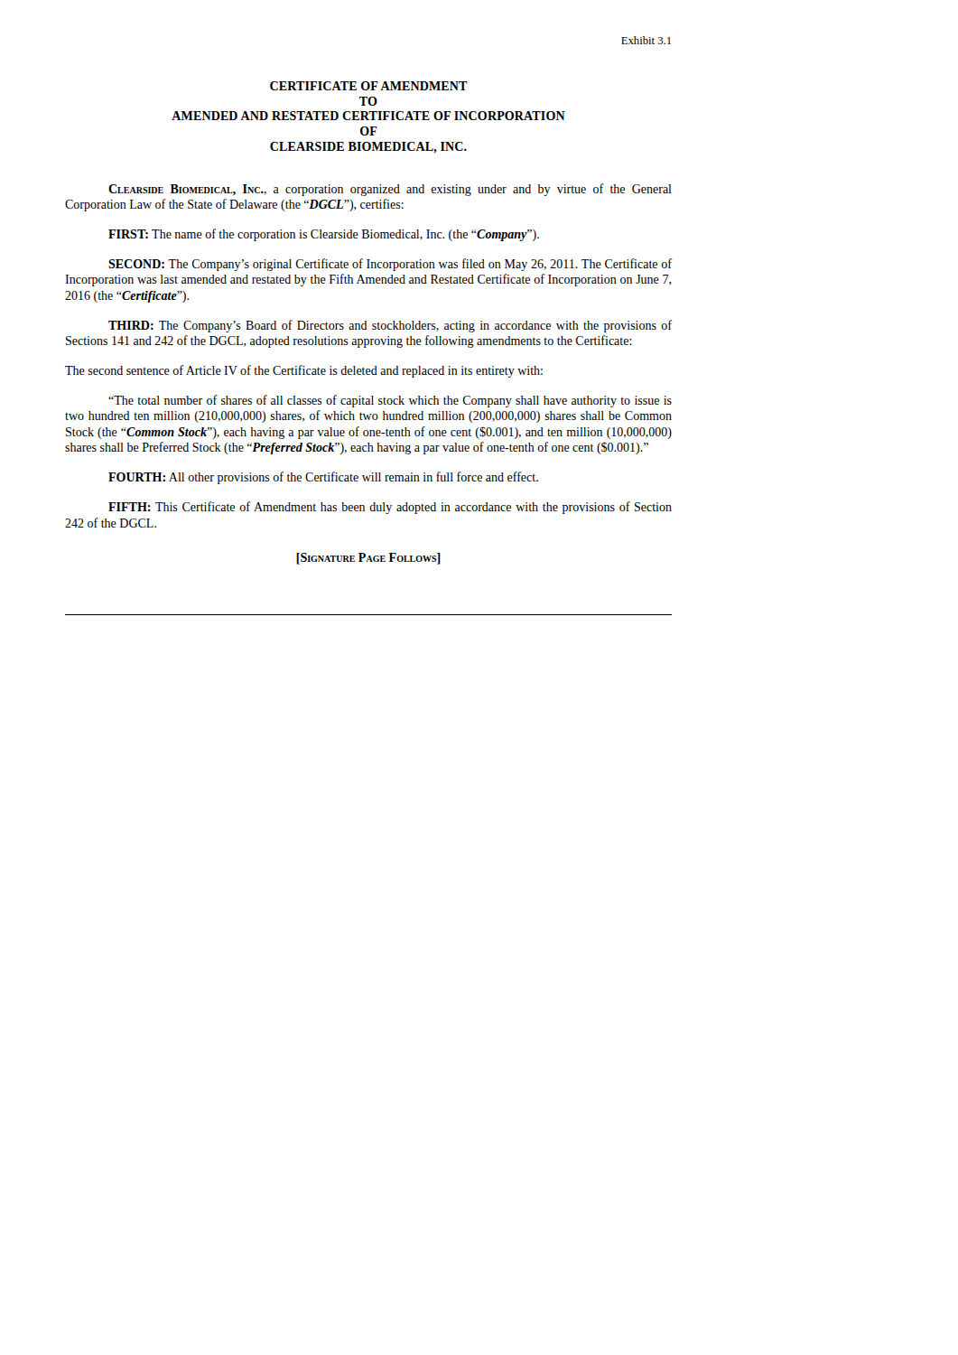Exhibit 3.1
CERTIFICATE OF AMENDMENT
TO
AMENDED AND RESTATED CERTIFICATE OF INCORPORATION
OF
CLEARSIDE BIOMEDICAL, INC.
Clearside Biomedical, Inc., a corporation organized and existing under and by virtue of the General Corporation Law of the State of Delaware (the “DGCL”), certifies:
FIRST: The name of the corporation is Clearside Biomedical, Inc. (the “Company”).
SECOND: The Company’s original Certificate of Incorporation was filed on May 26, 2011. The Certificate of Incorporation was last amended and restated by the Fifth Amended and Restated Certificate of Incorporation on June 7, 2016 (the “Certificate”).
THIRD: The Company’s Board of Directors and stockholders, acting in accordance with the provisions of Sections 141 and 242 of the DGCL, adopted resolutions approving the following amendments to the Certificate:
The second sentence of Article IV of the Certificate is deleted and replaced in its entirety with:
“The total number of shares of all classes of capital stock which the Company shall have authority to issue is two hundred ten million (210,000,000) shares, of which two hundred million (200,000,000) shares shall be Common Stock (the “Common Stock”), each having a par value of one-tenth of one cent ($0.001), and ten million (10,000,000) shares shall be Preferred Stock (the “Preferred Stock”), each having a par value of one-tenth of one cent ($0.001).”
FOURTH: All other provisions of the Certificate will remain in full force and effect.
FIFTH: This Certificate of Amendment has been duly adopted in accordance with the provisions of Section 242 of the DGCL.
[Signature Page Follows]